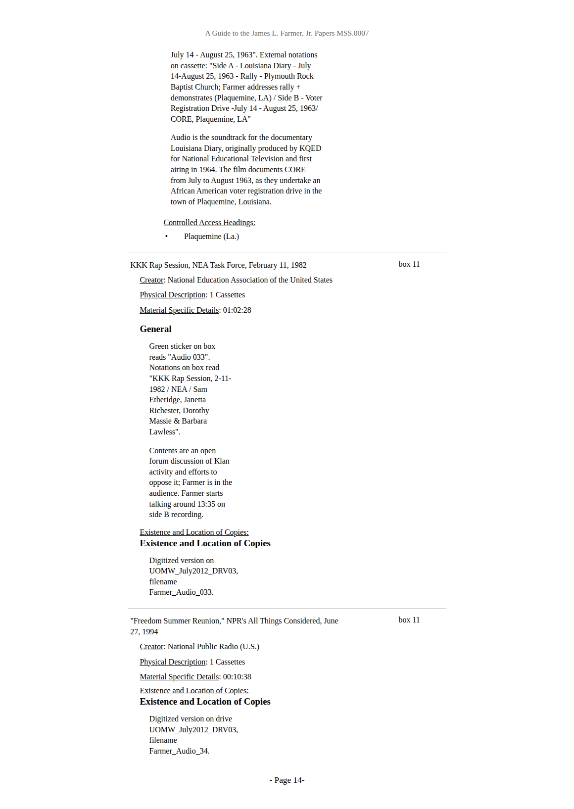A Guide to the James L. Farmer, Jr. Papers MSS.0007
July 14 - August 25, 1963". External notations on cassette: "Side A - Louisiana Diary - July 14-August 25, 1963 - Rally - Plymouth Rock Baptist Church; Farmer addresses rally + demonstrates (Plaquemine, LA) / Side B - Voter Registration Drive -July 14 - August 25, 1963/ CORE, Plaquemine, LA"
Audio is the soundtrack for the documentary Louisiana Diary, originally produced by KQED for National Educational Television and first airing in 1964. The film documents CORE from July to August 1963, as they undertake an African American voter registration drive in the town of Plaquemine, Louisiana.
Controlled Access Headings:
Plaquemine (La.)
box 11
KKK Rap Session, NEA Task Force, February 11, 1982
Creator: National Education Association of the United States
Physical Description: 1 Cassettes
Material Specific Details: 01:02:28
General
Green sticker on box reads "Audio 033". Notations on box read "KKK Rap Session, 2-11-1982 / NEA / Sam Etheridge, Janetta Richester, Dorothy Massie & Barbara Lawless".
Contents are an open forum discussion of Klan activity and efforts to oppose it; Farmer is in the audience. Farmer starts talking around 13:35 on side B recording.
Existence and Location of Copies:
Existence and Location of Copies
Digitized version on UOMW_July2012_DRV03, filename Farmer_Audio_033.
box 11
"Freedom Summer Reunion," NPR's All Things Considered, June 27, 1994
Creator: National Public Radio (U.S.)
Physical Description: 1 Cassettes
Material Specific Details: 00:10:38
Existence and Location of Copies:
Existence and Location of Copies
Digitized version on drive UOMW_July2012_DRV03, filename Farmer_Audio_34.
- Page 14-